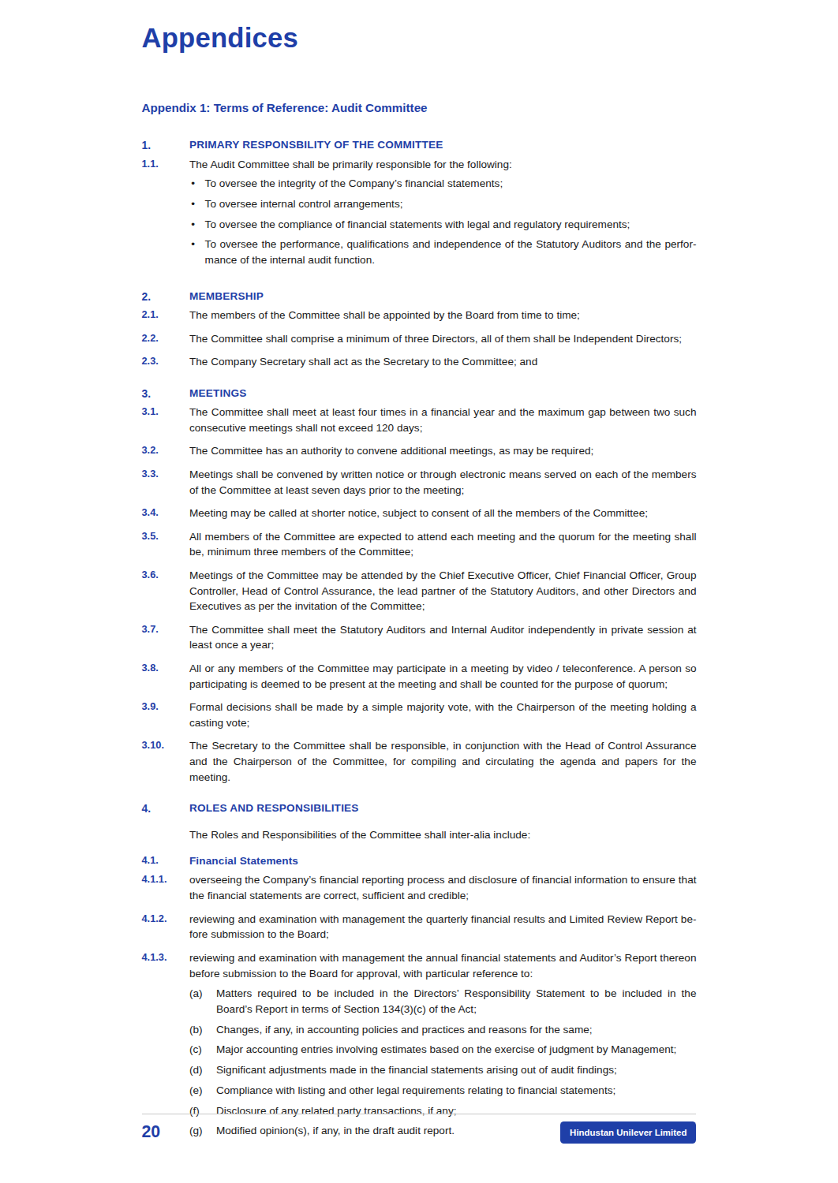Appendices
Appendix 1: Terms of Reference: Audit Committee
1.
Primary Responsbility of the Committee
1.1.
The Audit Committee shall be primarily responsible for the following:
To oversee the integrity of the Company’s financial statements;
To oversee internal control arrangements;
To oversee the compliance of financial statements with legal and regulatory requirements;
To oversee the performance, qualifications and independence of the Statutory Auditors and the performance of the internal audit function.
2.
Membership
2.1.
The members of the Committee shall be appointed by the Board from time to time;
2.2.
The Committee shall comprise a minimum of three Directors, all of them shall be Independent Directors;
2.3.
The Company Secretary shall act as the Secretary to the Committee; and
3.
Meetings
3.1.
The Committee shall meet at least four times in a financial year and the maximum gap between two such consecutive meetings shall not exceed 120 days;
3.2.
The Committee has an authority to convene additional meetings, as may be required;
3.3.
Meetings shall be convened by written notice or through electronic means served on each of the members of the Committee at least seven days prior to the meeting;
3.4.
Meeting may be called at shorter notice, subject to consent of all the members of the Committee;
3.5.
All members of the Committee are expected to attend each meeting and the quorum for the meeting shall be, minimum three members of the Committee;
3.6.
Meetings of the Committee may be attended by the Chief Executive Officer, Chief Financial Officer, Group Controller, Head of Control Assurance, the lead partner of the Statutory Auditors, and other Directors and Executives as per the invitation of the Committee;
3.7.
The Committee shall meet the Statutory Auditors and Internal Auditor independently in private session at least once a year;
3.8.
All or any members of the Committee may participate in a meeting by video / teleconference. A person so participating is deemed to be present at the meeting and shall be counted for the purpose of quorum;
3.9.
Formal decisions shall be made by a simple majority vote, with the Chairperson of the meeting holding a casting vote;
3.10.
The Secretary to the Committee shall be responsible, in conjunction with the Head of Control Assurance and the Chairperson of the Committee, for compiling and circulating the agenda and papers for the meeting.
4.
Roles and Responsibilities
The Roles and Responsibilities of the Committee shall inter-alia include:
4.1.
Financial Statements
4.1.1.
overseeing the Company’s financial reporting process and disclosure of financial information to ensure that the financial statements are correct, sufficient and credible;
4.1.2.
reviewing and examination with management the quarterly financial results and Limited Review Report before submission to the Board;
4.1.3.
reviewing and examination with management the annual financial statements and Auditor’s Report thereon before submission to the Board for approval, with particular reference to:
Matters required to be included in the Directors’ Responsibility Statement to be included in the Board’s Report in terms of Section 134(3)(c) of the Act;
Changes, if any, in accounting policies and practices and reasons for the same;
Major accounting entries involving estimates based on the exercise of judgment by Management;
Significant adjustments made in the financial statements arising out of audit findings;
Compliance with listing and other legal requirements relating to financial statements;
Disclosure of any related party transactions, if any;
Modified opinion(s), if any, in the draft audit report.
20
Hindustan Unilever Limited